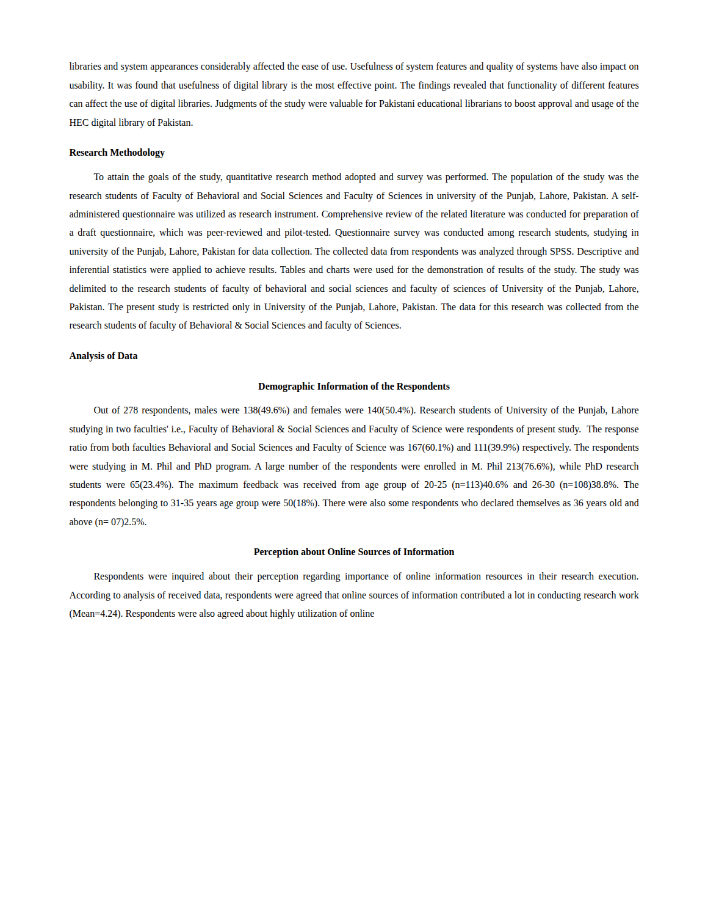libraries and system appearances considerably affected the ease of use. Usefulness of system features and quality of systems have also impact on usability. It was found that usefulness of digital library is the most effective point. The findings revealed that functionality of different features can affect the use of digital libraries. Judgments of the study were valuable for Pakistani educational librarians to boost approval and usage of the HEC digital library of Pakistan.
Research Methodology
To attain the goals of the study, quantitative research method adopted and survey was performed. The population of the study was the research students of Faculty of Behavioral and Social Sciences and Faculty of Sciences in university of the Punjab, Lahore, Pakistan. A self-administered questionnaire was utilized as research instrument. Comprehensive review of the related literature was conducted for preparation of a draft questionnaire, which was peer-reviewed and pilot-tested. Questionnaire survey was conducted among research students, studying in university of the Punjab, Lahore, Pakistan for data collection. The collected data from respondents was analyzed through SPSS. Descriptive and inferential statistics were applied to achieve results. Tables and charts were used for the demonstration of results of the study. The study was delimited to the research students of faculty of behavioral and social sciences and faculty of sciences of University of the Punjab, Lahore, Pakistan. The present study is restricted only in University of the Punjab, Lahore, Pakistan. The data for this research was collected from the research students of faculty of Behavioral & Social Sciences and faculty of Sciences.
Analysis of Data
Demographic Information of the Respondents
Out of 278 respondents, males were 138(49.6%) and females were 140(50.4%). Research students of University of the Punjab, Lahore studying in two faculties' i.e., Faculty of Behavioral & Social Sciences and Faculty of Science were respondents of present study. The response ratio from both faculties Behavioral and Social Sciences and Faculty of Science was 167(60.1%) and 111(39.9%) respectively. The respondents were studying in M. Phil and PhD program. A large number of the respondents were enrolled in M. Phil 213(76.6%), while PhD research students were 65(23.4%). The maximum feedback was received from age group of 20-25 (n=113)40.6% and 26-30 (n=108)38.8%. The respondents belonging to 31-35 years age group were 50(18%). There were also some respondents who declared themselves as 36 years old and above (n= 07)2.5%.
Perception about Online Sources of Information
Respondents were inquired about their perception regarding importance of online information resources in their research execution. According to analysis of received data, respondents were agreed that online sources of information contributed a lot in conducting research work (Mean=4.24). Respondents were also agreed about highly utilization of online